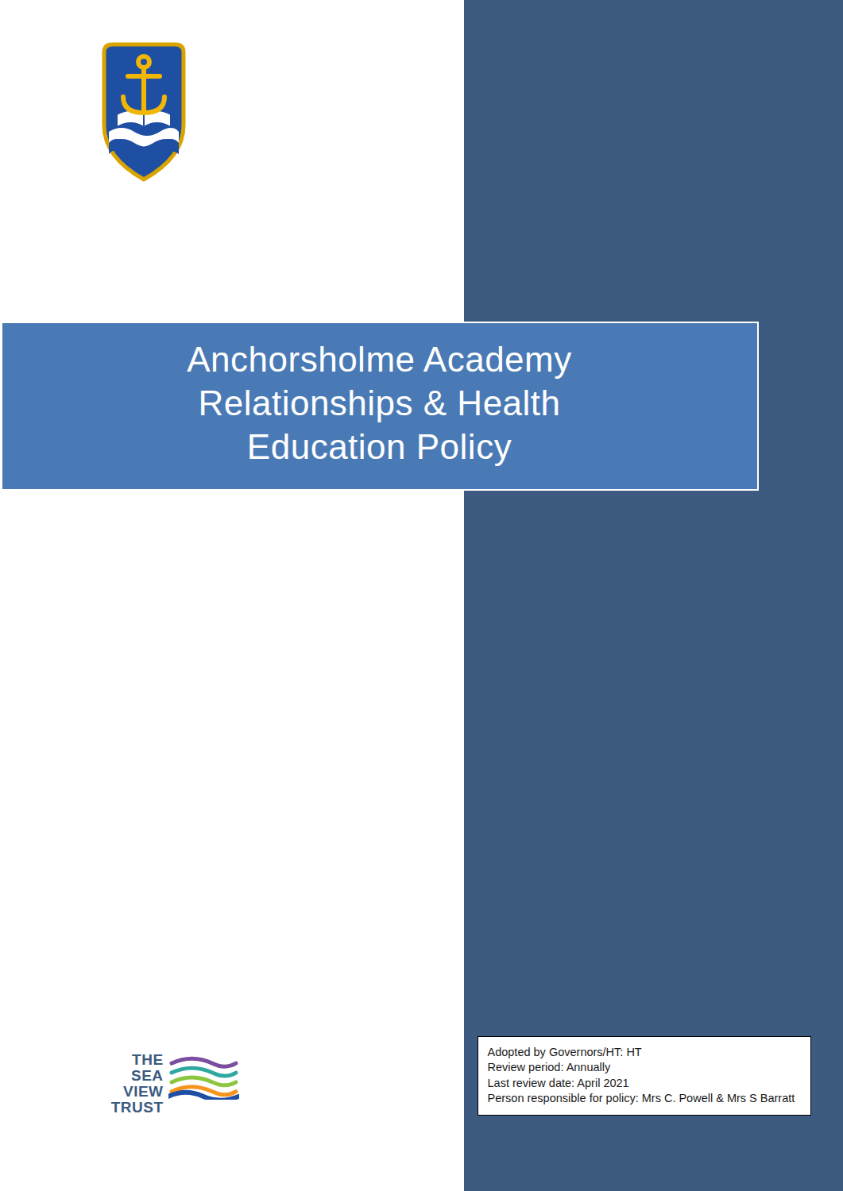Anchorsholme Academy
Relationships & Health
Education Policy
THE
SEA VIEW
TRUST
Adopted by Governors/HT: HT
Review period: Annually
Last review date: April 2021
Person responsible for policy: Mrs C. Powell & Mrs S Barratt